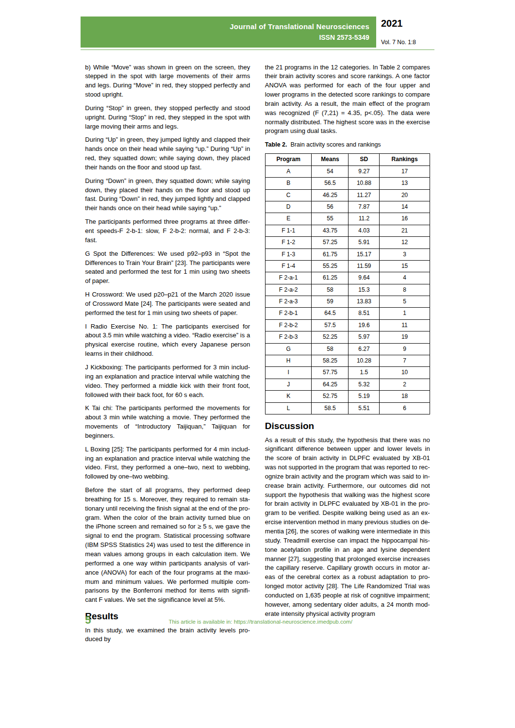Journal of Translational Neurosciences
ISSN 2573-5349
2021
Vol. 7 No. 1:8
b) While “Move” was shown in green on the screen, they stepped in the spot with large movements of their arms and legs. During “Move” in red, they stopped perfectly and stood upright.
During “Stop” in green, they stopped perfectly and stood upright. During “Stop” in red, they stepped in the spot with large moving their arms and legs.
During “Up” in green, they jumped lightly and clapped their hands once on their head while saying “up.” During “Up” in red, they squatted down; while saying down, they placed their hands on the floor and stood up fast.
During “Down” in green, they squatted down; while saying down, they placed their hands on the floor and stood up fast. During “Down” in red, they jumped lightly and clapped their hands once on their head while saying “up.”
The participants performed three programs at three different speeds-F 2-b-1: slow, F 2-b-2: normal, and F 2-b-3: fast.
G Spot the Differences: We used p92–p93 in “Spot the Differences to Train Your Brain” [23]. The participants were seated and performed the test for 1 min using two sheets of paper.
H Crossword: We used p20–p21 of the March 2020 issue of Crossword Mate [24]. The participants were seated and performed the test for 1 min using two sheets of paper.
I Radio Exercise No. 1: The participants exercised for about 3.5 min while watching a video. “Radio exercise” is a physical exercise routine, which every Japanese person learns in their childhood.
J Kickboxing: The participants performed for 3 min including an explanation and practice interval while watching the video. They performed a middle kick with their front foot, followed with their back foot, for 60 s each.
K Tai chi: The participants performed the movements for about 3 min while watching a movie. They performed the movements of “Introductory Taijiquan,” Taijiquan for beginners.
L Boxing [25]: The participants performed for 4 min including an explanation and practice interval while watching the video. First, they performed a one–two, next to webbing, followed by one–two webbing.
Before the start of all programs, they performed deep breathing for 15 s. Moreover, they required to remain stationary until receiving the finish signal at the end of the program. When the color of the brain activity turned blue on the iPhone screen and remained so for ≥ 5 s, we gave the signal to end the program. Statistical processing software (IBM SPSS Statistics 24) was used to test the difference in mean values among groups in each calculation item. We performed a one way within participants analysis of variance (ANOVA) for each of the four programs at the maximum and minimum values. We performed multiple comparisons by the Bonferroni method for items with significant F values. We set the significance level at 5%.
Results
In this study, we examined the brain activity levels produced by
the 21 programs in the 12 categories. In Table 2 compares their brain activity scores and score rankings. A one factor ANOVA was performed for each of the four upper and lower programs in the detected score rankings to compare brain activity. As a result, the main effect of the program was recognized (F (7,21) = 4.35, p<.05). The data were normally distributed. The highest score was in the exercise program using dual tasks.
Table 2. Brain activity scores and rankings
| Program | Means | SD | Rankings |
| --- | --- | --- | --- |
| A | 54 | 9.27 | 17 |
| B | 56.5 | 10.88 | 13 |
| C | 46.25 | 11.27 | 20 |
| D | 56 | 7.87 | 14 |
| E | 55 | 11.2 | 16 |
| F 1-1 | 43.75 | 4.03 | 21 |
| F 1-2 | 57.25 | 5.91 | 12 |
| F 1-3 | 61.75 | 15.17 | 3 |
| F 1-4 | 55.25 | 11.59 | 15 |
| F 2-a-1 | 61.25 | 9.64 | 4 |
| F 2-a-2 | 58 | 15.3 | 8 |
| F 2-a-3 | 59 | 13.83 | 5 |
| F 2-b-1 | 64.5 | 8.51 | 1 |
| F 2-b-2 | 57.5 | 19.6 | 11 |
| F 2-b-3 | 52.25 | 5.97 | 19 |
| G | 58 | 6.27 | 9 |
| H | 58.25 | 10.28 | 7 |
| I | 57.75 | 1.5 | 10 |
| J | 64.25 | 5.32 | 2 |
| K | 52.75 | 5.19 | 18 |
| L | 58.5 | 5.51 | 6 |
Discussion
As a result of this study, the hypothesis that there was no significant difference between upper and lower levels in the score of brain activity in DLPFC evaluated by XB-01 was not supported in the program that was reported to recognize brain activity and the program which was said to increase brain activity. Furthermore, our outcomes did not support the hypothesis that walking was the highest score for brain activity in DLPFC evaluated by XB-01 in the program to be verified. Despite walking being used as an exercise intervention method in many previous studies on dementia [26], the scores of walking were intermediate in this study. Treadmill exercise can impact the hippocampal histone acetylation profile in an age and lysine dependent manner [27], suggesting that prolonged exercise increases the capillary reserve. Capillary growth occurs in motor areas of the cerebral cortex as a robust adaptation to prolonged motor activity [28]. The Life Randomized Trial was conducted on 1,635 people at risk of cognitive impairment; however, among sedentary older adults, a 24 month moderate intensity physical activity program
5
This article is available in: https://translational-neuroscience.imedpub.com/